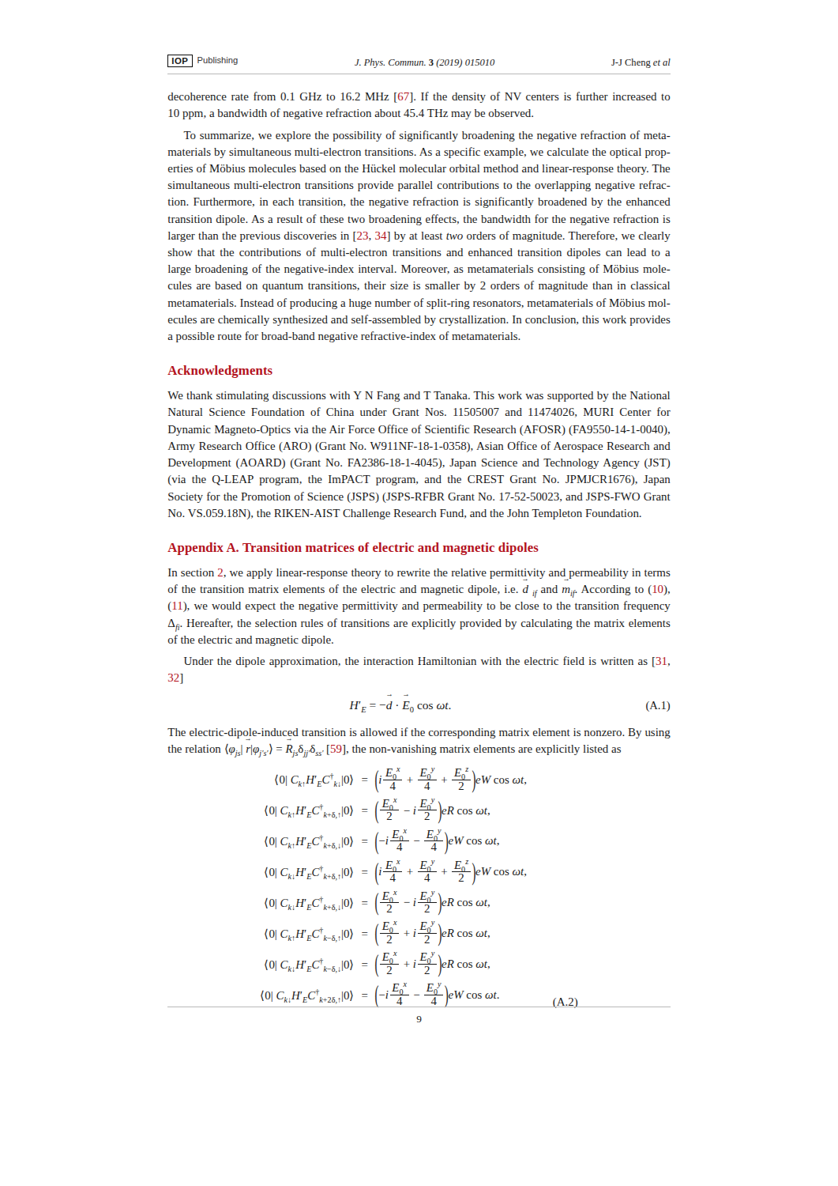IOP Publishing
J. Phys. Commun. 3 (2019) 015010
J-J Cheng et al
decoherence rate from 0.1 GHz to 16.2 MHz [67]. If the density of NV centers is further increased to 10 ppm, a bandwidth of negative refraction about 45.4 THz may be observed.
To summarize, we explore the possibility of significantly broadening the negative refraction of metamaterials by simultaneous multi-electron transitions. As a specific example, we calculate the optical properties of Möbius molecules based on the Hückel molecular orbital method and linear-response theory. The simultaneous multi-electron transitions provide parallel contributions to the overlapping negative refraction. Furthermore, in each transition, the negative refraction is significantly broadened by the enhanced transition dipole. As a result of these two broadening effects, the bandwidth for the negative refraction is larger than the previous discoveries in [23, 34] by at least two orders of magnitude. Therefore, we clearly show that the contributions of multi-electron transitions and enhanced transition dipoles can lead to a large broadening of the negative-index interval. Moreover, as metamaterials consisting of Möbius molecules are based on quantum transitions, their size is smaller by 2 orders of magnitude than in classical metamaterials. Instead of producing a huge number of split-ring resonators, metamaterials of Möbius molecules are chemically synthesized and self-assembled by crystallization. In conclusion, this work provides a possible route for broad-band negative refractive-index of metamaterials.
Acknowledgments
We thank stimulating discussions with Y N Fang and T Tanaka. This work was supported by the National Natural Science Foundation of China under Grant Nos. 11505007 and 11474026, MURI Center for Dynamic Magneto-Optics via the Air Force Office of Scientific Research (AFOSR) (FA9550-14-1-0040), Army Research Office (ARO) (Grant No. W911NF-18-1-0358), Asian Office of Aerospace Research and Development (AOARD) (Grant No. FA2386-18-1-4045), Japan Science and Technology Agency (JST) (via the Q-LEAP program, the ImPACT program, and the CREST Grant No. JPMJCR1676), Japan Society for the Promotion of Science (JSPS) (JSPS-RFBR Grant No. 17-52-50023, and JSPS-FWO Grant No. VS.059.18N), the RIKEN-AIST Challenge Research Fund, and the John Templeton Foundation.
Appendix A. Transition matrices of electric and magnetic dipoles
In section 2, we apply linear-response theory to rewrite the relative permittivity and permeability in terms of the transition matrix elements of the electric and magnetic dipole, i.e. d if and mif. According to (10), (11), we would expect the negative permittivity and permeability to be close to the transition frequency Δfi. Hereafter, the selection rules of transitions are explicitly provided by calculating the matrix elements of the electric and magnetic dipole.
Under the dipole approximation, the interaction Hamiltonian with the electric field is written as [31, 32]
H′E = −d · E0 cos ωt.
(A.1)
The electric-dipole-induced transition is allowed if the corresponding matrix element is nonzero. By using the relation ⟨φjs| r|φj′s′⟩ = Rjsδjj′δss′ [59], the non-vanishing matrix elements are explicitly listed as
⟨0| Ck↑H′EC†k↓|0⟩
=
iE0x 4 + E0y 4 + E0z 2 eW cos ωt,
⟨0| Ck↑H′EC†k+δ,↑|0⟩
=
E0x 2 − iE0y 2 eR cos ωt,
⟨0| Ck↑H′EC†k+δ,↓|0⟩
=
−iE0x 4 − E0y 4 eW cos ωt,
⟨0| Ck↓H′EC†k+δ,↑|0⟩
=
iE0x 4 + E0y 4 + E0z 2 eW cos ωt,
⟨0| Ck↓H′EC†k+δ,↓|0⟩
=
E0x 2 − iE0y 2 eR cos ωt,
⟨0| Ck↑H′EC†k−δ,↑|0⟩
=
E0x 2 + iE0y 2 eR cos ωt,
⟨0| Ck↓H′EC†k−δ,↓|0⟩
=
E0x 2 + iE0y 2 eR cos ωt,
⟨0| Ck↓H′EC†k+2δ,↑|0⟩
=
−iE0x 4 − E0y 4 eW cos ωt.
(A.2)
9